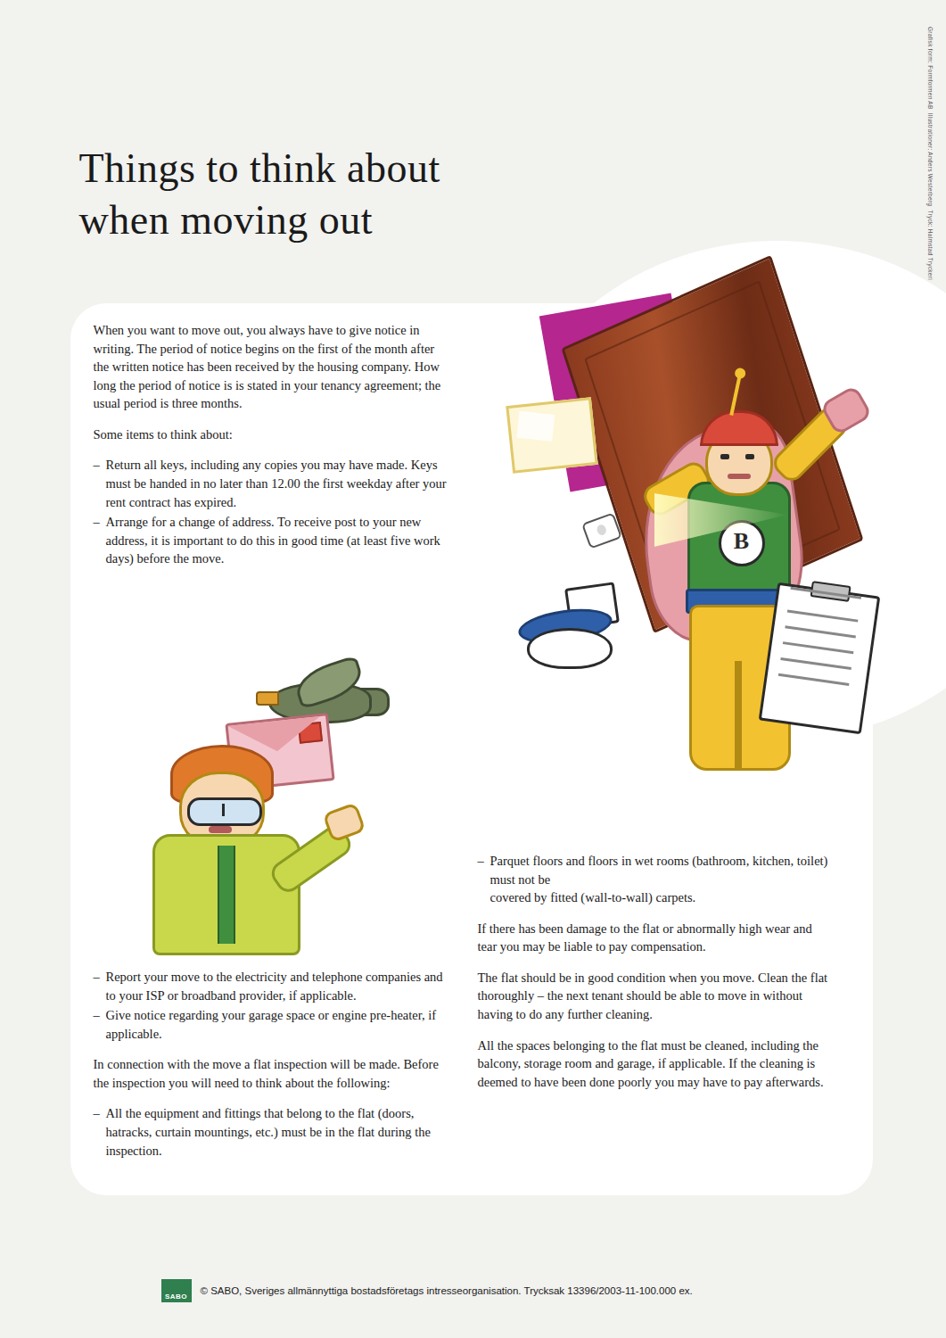Grafisk form: Formformen AB Illustrationer: Anders Westerberg Tryck: Halmstad Tryckeri
Things to think about
when moving out
When you want to move out, you always have to give notice in writing. The period of notice begins on the first of the month after the written notice has been received by the housing company. How long the period of notice is is stated in your tenancy agreement; the usual period is three months.
Some items to think about:
Return all keys, including any copies you may have made. Keys must be handed in no later than 12.00 the first weekday after your rent contract has expired.
Arrange for a change of address. To receive post to your new address, it is important to do this in good time (at least five work days) before the move.
B
Report your move to the electricity and telephone companies and to your ISP or broadband provider, if applicable.
Give notice regarding your garage space or engine pre-heater, if applicable.
In connection with the move a flat inspection will be made. Before the inspection you will need to think about the following:
All the equipment and fittings that belong to the flat (doors, hatracks, curtain mountings, etc.) must be in the flat during the inspection.
Parquet floors and floors in wet rooms (bathroom, kitchen, toilet) must not be
covered by fitted (wall-to-wall) carpets.
If there has been damage to the flat or abnormally high wear and tear you may be liable to pay compensation.
The flat should be in good condition when you move. Clean the flat thoroughly – the next tenant should be able to move in without having to do any further cleaning.
All the spaces belonging to the flat must be cleaned, including the balcony, storage room and garage, if applicable. If the cleaning is deemed to have been done poorly you may have to pay afterwards.
SABO
© SABO, Sveriges allmännyttiga bostadsföretags intresseorganisation. Trycksak 13396/2003-11-100.000 ex.